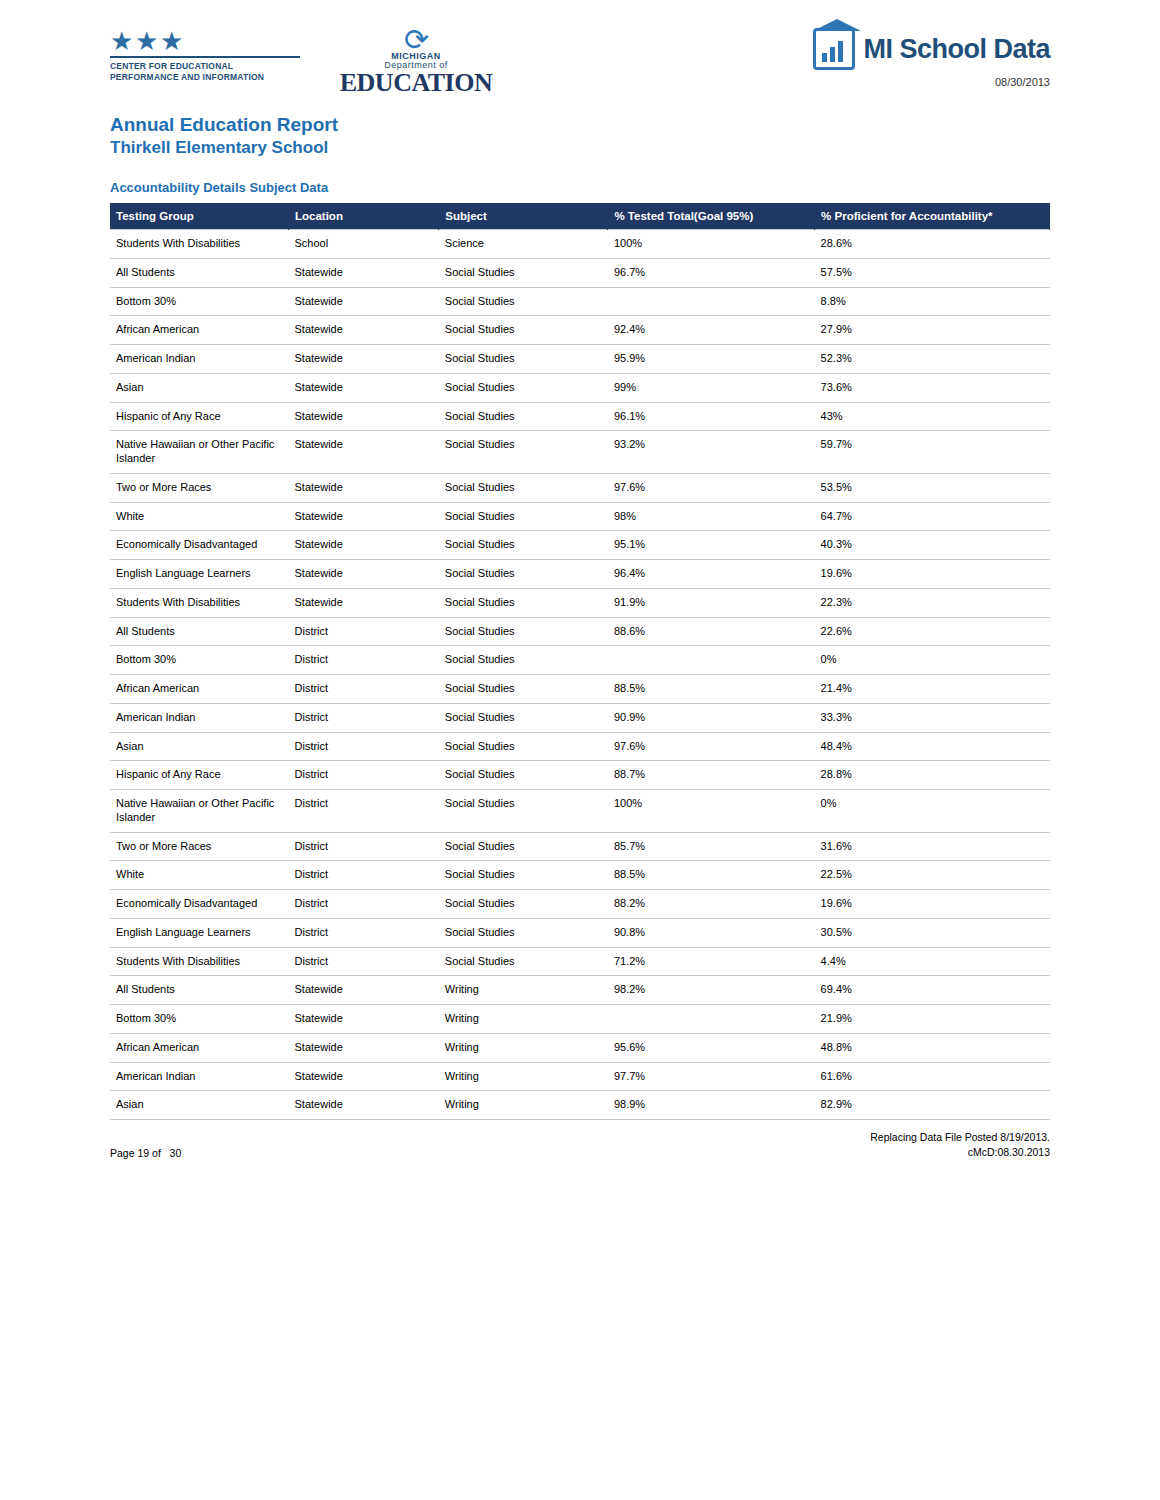★★★
CENTER FOR EDUCATIONAL
PERFORMANCE AND INFORMATION
⟳
MICHIGAN
Department of
EDUCATION
MI School Data
08/30/2013
Annual Education Report
Thirkell Elementary School
Accountability Details Subject Data
| Testing Group | Location | Subject | % Tested Total(Goal 95%) | % Proficient for Accountability* |
| --- | --- | --- | --- | --- |
| Students With Disabilities | School | Science | 100% | 28.6% |
| All Students | Statewide | Social Studies | 96.7% | 57.5% |
| Bottom 30% | Statewide | Social Studies | | 8.8% |
| African American | Statewide | Social Studies | 92.4% | 27.9% |
| American Indian | Statewide | Social Studies | 95.9% | 52.3% |
| Asian | Statewide | Social Studies | 99% | 73.6% |
| Hispanic of Any Race | Statewide | Social Studies | 96.1% | 43% |
| Native Hawaiian or Other Pacific Islander | Statewide | Social Studies | 93.2% | 59.7% |
| Two or More Races | Statewide | Social Studies | 97.6% | 53.5% |
| White | Statewide | Social Studies | 98% | 64.7% |
| Economically Disadvantaged | Statewide | Social Studies | 95.1% | 40.3% |
| English Language Learners | Statewide | Social Studies | 96.4% | 19.6% |
| Students With Disabilities | Statewide | Social Studies | 91.9% | 22.3% |
| All Students | District | Social Studies | 88.6% | 22.6% |
| Bottom 30% | District | Social Studies | | 0% |
| African American | District | Social Studies | 88.5% | 21.4% |
| American Indian | District | Social Studies | 90.9% | 33.3% |
| Asian | District | Social Studies | 97.6% | 48.4% |
| Hispanic of Any Race | District | Social Studies | 88.7% | 28.8% |
| Native Hawaiian or Other Pacific Islander | District | Social Studies | 100% | 0% |
| Two or More Races | District | Social Studies | 85.7% | 31.6% |
| White | District | Social Studies | 88.5% | 22.5% |
| Economically Disadvantaged | District | Social Studies | 88.2% | 19.6% |
| English Language Learners | District | Social Studies | 90.8% | 30.5% |
| Students With Disabilities | District | Social Studies | 71.2% | 4.4% |
| All Students | Statewide | Writing | 98.2% | 69.4% |
| Bottom 30% | Statewide | Writing | | 21.9% |
| African American | Statewide | Writing | 95.6% | 48.8% |
| American Indian | Statewide | Writing | 97.7% | 61.6% |
| Asian | Statewide | Writing | 98.9% | 82.9% |
Page 19 of 30
Replacing Data File Posted 8/19/2013.
cMcD:08.30.2013